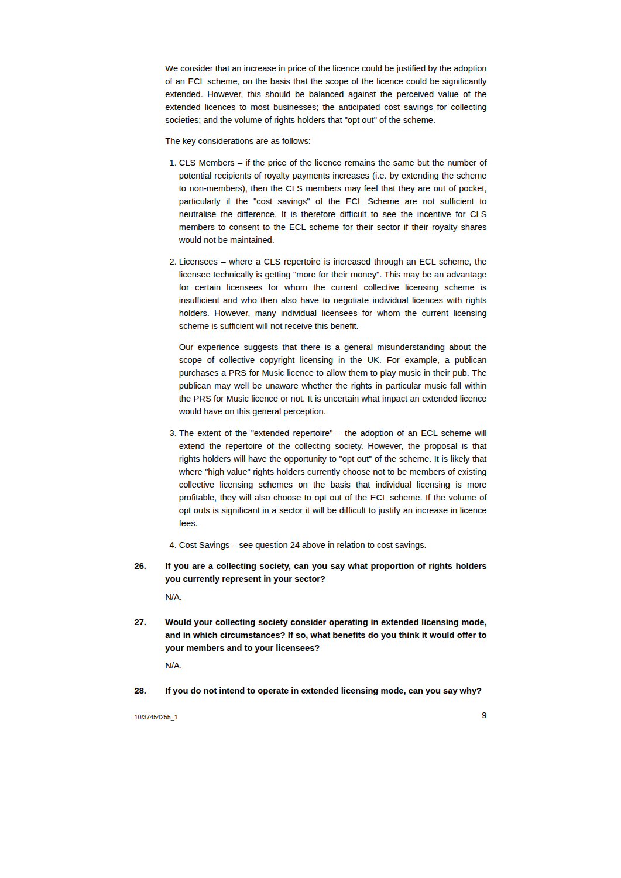We consider that an increase in price of the licence could be justified by the adoption of an ECL scheme, on the basis that the scope of the licence could be significantly extended. However, this should be balanced against the perceived value of the extended licences to most businesses; the anticipated cost savings for collecting societies; and the volume of rights holders that "opt out" of the scheme.
The key considerations are as follows:
CLS Members – if the price of the licence remains the same but the number of potential recipients of royalty payments increases (i.e. by extending the scheme to non-members), then the CLS members may feel that they are out of pocket, particularly if the "cost savings" of the ECL Scheme are not sufficient to neutralise the difference. It is therefore difficult to see the incentive for CLS members to consent to the ECL scheme for their sector if their royalty shares would not be maintained.
Licensees – where a CLS repertoire is increased through an ECL scheme, the licensee technically is getting "more for their money". This may be an advantage for certain licensees for whom the current collective licensing scheme is insufficient and who then also have to negotiate individual licences with rights holders. However, many individual licensees for whom the current licensing scheme is sufficient will not receive this benefit.
Our experience suggests that there is a general misunderstanding about the scope of collective copyright licensing in the UK. For example, a publican purchases a PRS for Music licence to allow them to play music in their pub. The publican may well be unaware whether the rights in particular music fall within the PRS for Music licence or not. It is uncertain what impact an extended licence would have on this general perception.
The extent of the "extended repertoire" – the adoption of an ECL scheme will extend the repertoire of the collecting society. However, the proposal is that rights holders will have the opportunity to "opt out" of the scheme. It is likely that where "high value" rights holders currently choose not to be members of existing collective licensing schemes on the basis that individual licensing is more profitable, they will also choose to opt out of the ECL scheme. If the volume of opt outs is significant in a sector it will be difficult to justify an increase in licence fees.
Cost Savings – see question 24 above in relation to cost savings.
26.
If you are a collecting society, can you say what proportion of rights holders you currently represent in your sector?
N/A.
27.
Would your collecting society consider operating in extended licensing mode, and in which circumstances? If so, what benefits do you think it would offer to your members and to your licensees?
N/A.
28.
If you do not intend to operate in extended licensing mode, can you say why?
10/37454255_1 9